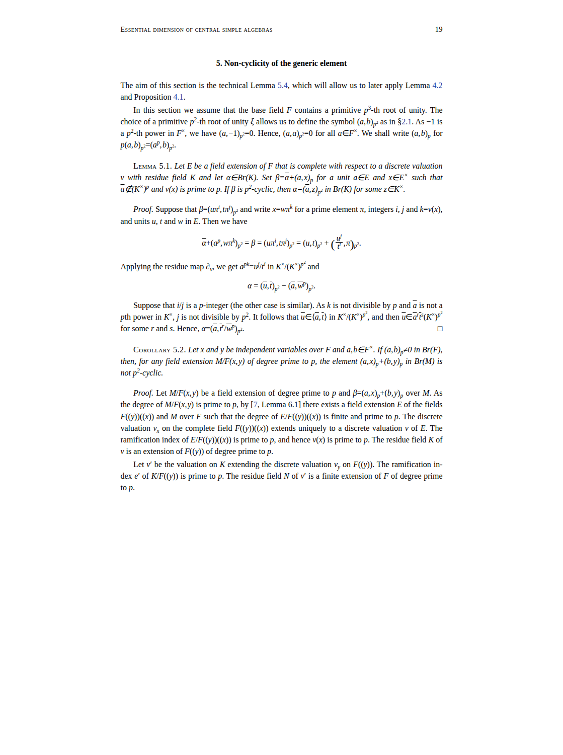Essential dimension of central simple algebras 19
5. Non-cyclicity of the generic element
The aim of this section is the technical Lemma 5.4, which will allow us to later apply Lemma 4.2 and Proposition 4.1.
In this section we assume that the base field F contains a primitive p3-th root of unity. The choice of a primitive p2-th root of unity ξ allows us to define the symbol (a, b)p2 as in §2.1. As −1 is a p2-th power in F×, we have (a, −1)p2=0. Hence, (a, a)p2=0 for all a∈F×. We shall write (a, b)p for p(a, b)p2=(ap, b)p2.
Lemma 5.1. Let E be a field extension of F that is complete with respect to a discrete valuation v with residue field K and let α∈Br(K). Set β=α+(a, x)p for a unit a∈E and x∈E× such that a∉(K×)p and v(x) is prime to p. If β is p2-cyclic, then α=(a, z)p2 in Br(K) for some z∈K×.
Proof. Suppose that β=(uπi, tπj)p2 and write x=wπk for a prime element π, integers i, j and k=v(x), and units u, t and w in E. Then we have
α+(ap, wπk)p2 = β = (uπi, tπj)p2 = (u, t)p2 + (uj ti, π)p2.
Applying the residue map ∂v, we get apk=uj/ti in K×/(K×)p2 and
α = (u, t)p2 − (a, wp)p2.
Suppose that i/j is a p-integer (the other case is similar). As k is not divisible by p and a is not a pth power in K×, j is not divisible by p2. It follows that u∈⟨a, t⟩ in K×/(K×)p2, and then u∈arts(K×)p2 for some r and s. Hence, α=(a, tr/wp)p2. □
Corollary 5.2. Let x and y be independent variables over F and a, b∈F×. If (a, b)p≠0 in Br(F), then, for any field extension M/F(x, y) of degree prime to p, the element (a, x)p+(b, y)p in Br(M) is not p2-cyclic.
Proof. Let M/F(x, y) be a field extension of degree prime to p and β=(a, x)p+(b, y)p over M. As the degree of M/F(x, y) is prime to p, by [7, Lemma 6.1] there exists a field extension E of the fields F((y))((x)) and M over F such that the degree of E/F((y))((x)) is finite and prime to p. The discrete valuation vx on the complete field F((y))((x)) extends uniquely to a discrete valuation v of E. The ramification index of E/F((y))((x)) is prime to p, and hence v(x) is prime to p. The residue field K of v is an extension of F((y)) of degree prime to p.
Let v′ be the valuation on K extending the discrete valuation vy on F((y)). The ramification index e′ of K/F((y)) is prime to p. The residue field N of v′ is a finite extension of F of degree prime to p.